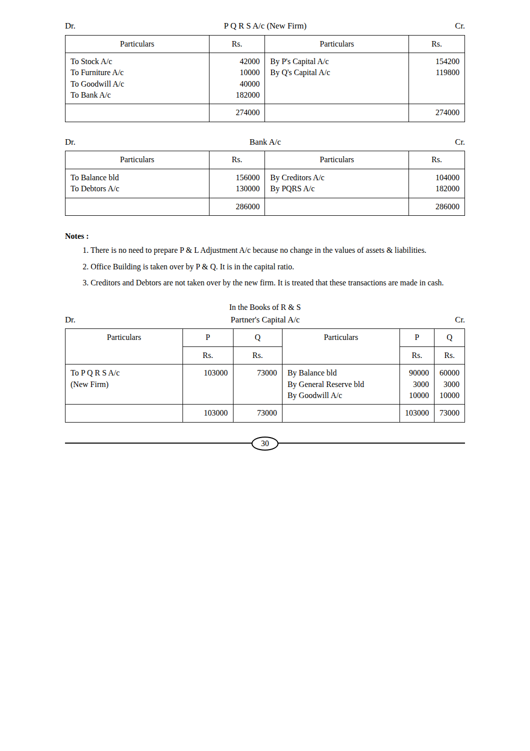Dr. P Q R S A/c (New Firm) Cr.
| Particulars | Rs. | Particulars | Rs. |
| --- | --- | --- | --- |
| To Stock A/c To Furniture A/c To Goodwill A/c To Bank A/c | 42000 10000 40000 182000 | By P's Capital A/c By Q's Capital A/c | 154200 119800 |
| | 274000 | | 274000 |
Dr. Bank A/c Cr.
| Particulars | Rs. | Particulars | Rs. |
| --- | --- | --- | --- |
| To Balance bld To Debtors A/c | 156000 130000 | By Creditors A/c By PQRS A/c | 104000 182000 |
| | 286000 | | 286000 |
Notes :
1. There is no need to prepare P & L Adjustment A/c because no change in the values of assets & liabilities.
2. Office Building is taken over by P & Q. It is in the capital ratio.
3. Creditors and Debtors are not taken over by the new firm. It is treated that these transactions are made in cash.
In the Books of R & S
Dr. Partner's Capital A/c Cr.
| Particulars | P | Q | Particulars | P | Q |
| --- | --- | --- | --- | --- | --- |
| Rs. | Rs. | Rs. | Rs. |
| To P Q R S A/c (New Firm) | 103000 | 73000 | By Balance bld By General Reserve bld By Goodwill A/c | 90000 3000 10000 | 60000 3000 10000 |
| | 103000 | 73000 | | 103000 | 73000 |
30